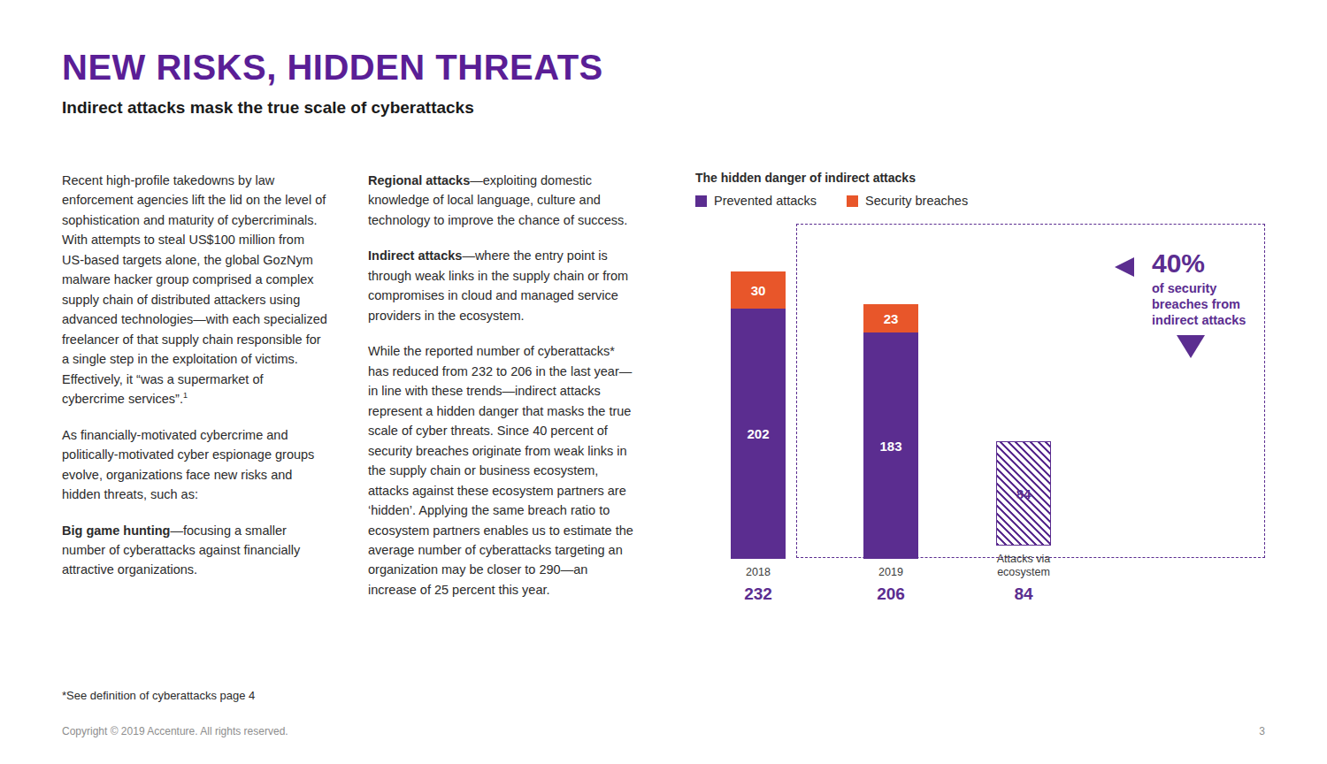New Risks, Hidden Threats
Indirect attacks mask the true scale of cyberattacks
Recent high-profile takedowns by law enforcement agencies lift the lid on the level of sophistication and maturity of cybercriminals. With attempts to steal US$100 million from US-based targets alone, the global GozNym malware hacker group comprised a complex supply chain of distributed attackers using advanced technologies—with each specialized freelancer of that supply chain responsible for a single step in the exploitation of victims. Effectively, it “was a supermarket of cybercrime services”.1
As financially-motivated cybercrime and politically-motivated cyber espionage groups evolve, organizations face new risks and hidden threats, such as:
Big game hunting—focusing a smaller number of cyberattacks against financially attractive organizations.
Regional attacks—exploiting domestic knowledge of local language, culture and technology to improve the chance of success.
Indirect attacks—where the entry point is through weak links in the supply chain or from compromises in cloud and managed service providers in the ecosystem.
While the reported number of cyberattacks* has reduced from 232 to 206 in the last year—in line with these trends—indirect attacks represent a hidden danger that masks the true scale of cyber threats. Since 40 percent of security breaches originate from weak links in the supply chain or business ecosystem, attacks against these ecosystem partners are ‘hidden’. Applying the same breach ratio to ecosystem partners enables us to estimate the average number of cyberattacks targeting an organization may be closer to 290—an increase of 25 percent this year.
The hidden danger of indirect attacks
Prevented attacks Security breaches
30
202
2018
232
23
183
2019
206
84
Attacks via
ecosystem
84
40%
of security breaches from indirect attacks
spacer
*See definition of cyberattacks page 4
Copyright © 2019 Accenture. All rights reserved. 3